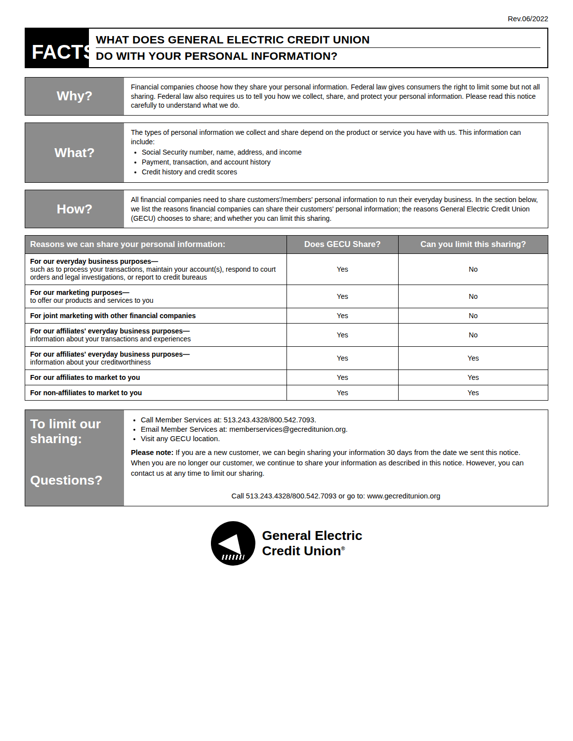Rev.06/2022
FACTS
WHAT DOES GENERAL ELECTRIC CREDIT UNION
DO WITH YOUR PERSONAL INFORMATION?
Why?
Financial companies choose how they share your personal information. Federal law gives consumers the right to limit some but not all sharing. Federal law also requires us to tell you how we collect, share, and protect your personal information. Please read this notice carefully to understand what we do.
What?
The types of personal information we collect and share depend on the product or service you have with us. This information can include:
Social Security number, name, address, and income
Payment, transaction, and account history
Credit history and credit scores
How?
All financial companies need to share customers'/members' personal information to run their everyday business. In the section below, we list the reasons financial companies can share their customers' personal information; the reasons General Electric Credit Union (GECU) chooses to share; and whether you can limit this sharing.
| Reasons we can share your personal information: | Does GECU Share? | Can you limit this sharing? |
| --- | --- | --- |
| For our everyday business purposes— such as to process your transactions, maintain your account(s), respond to court orders and legal investigations, or report to credit bureaus | Yes | No |
| For our marketing purposes— to offer our products and services to you | Yes | No |
| For joint marketing with other financial companies | Yes | No |
| For our affiliates' everyday business purposes— information about your transactions and experiences | Yes | No |
| For our affiliates' everyday business purposes— information about your creditworthiness | Yes | Yes |
| For our affiliates to market to you | Yes | Yes |
| For non-affiliates to market to you | Yes | Yes |
To limit our sharing:
Questions?
Call Member Services at: 513.243.4328/800.542.7093.
Email Member Services at: memberservices@gecreditunion.org.
Visit any GECU location.
Please note: If you are a new customer, we can begin sharing your information 30 days from the date we sent this notice. When you are no longer our customer, we continue to share your information as described in this notice. However, you can contact us at any time to limit our sharing.
Call 513.243.4328/800.542.7093 or go to: www.gecreditunion.org
General Electric
Credit Union®